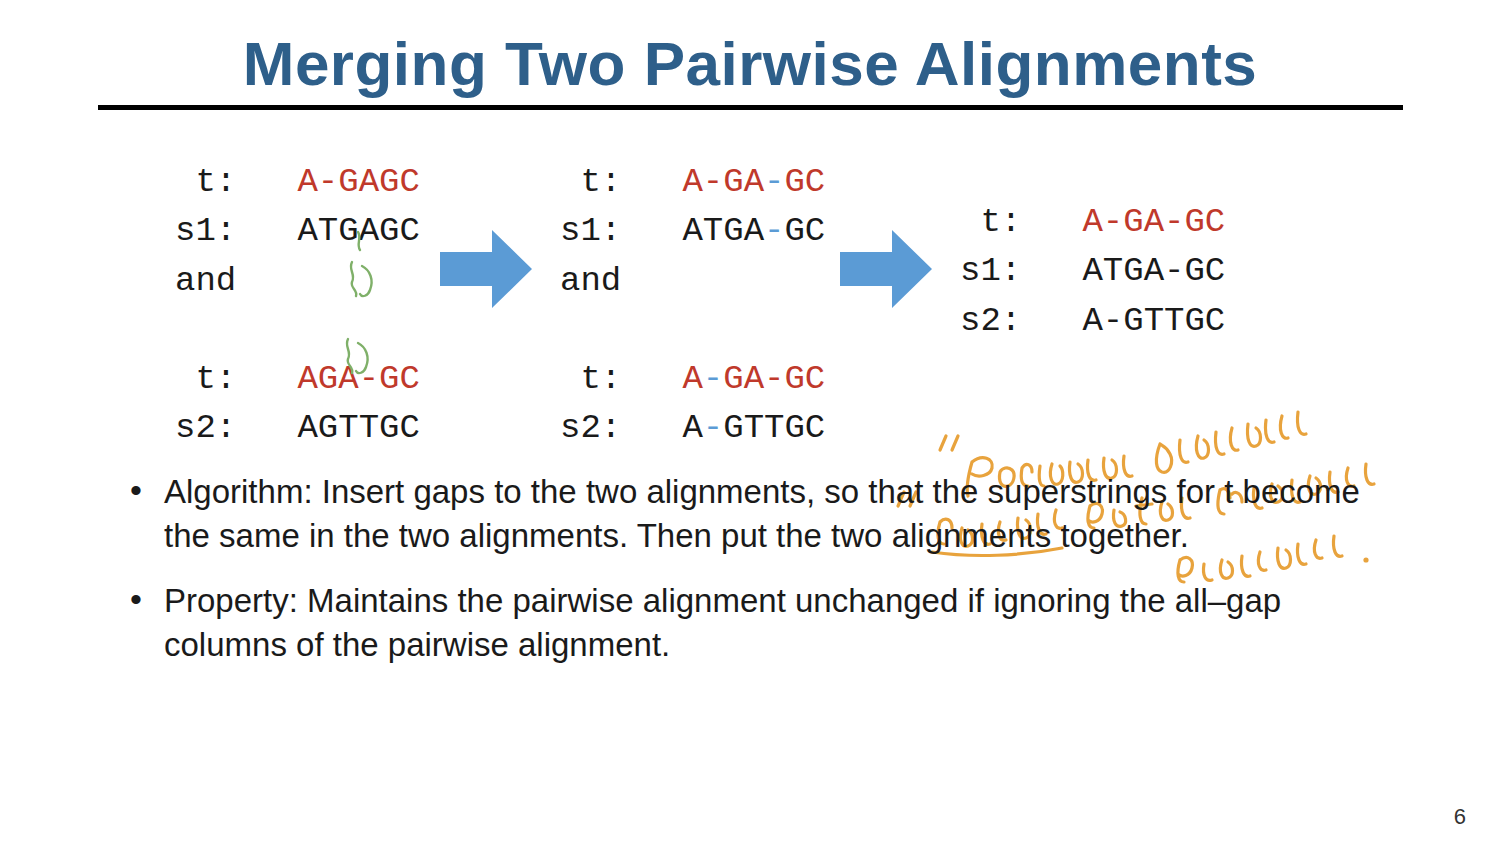Merging Two Pairwise Alignments
t: A-GAGC s1: ATGAGC and t: AGA-GC s2: AGTTGC
t: A-GA-GC s1: ATGA-GC and t: A-GA-GC s2: A-GTTGC
t: A-GA-GC s1: ATGA-GC s2: A-GTTGC
Algorithm: Insert gaps to the two alignments, so that the superstrings for t become the same in the two alignments. Then put the two alignments together.
Property: Maintains the pairwise alignment unchanged if ignoring the all–gap columns of the pairwise alignment.
6